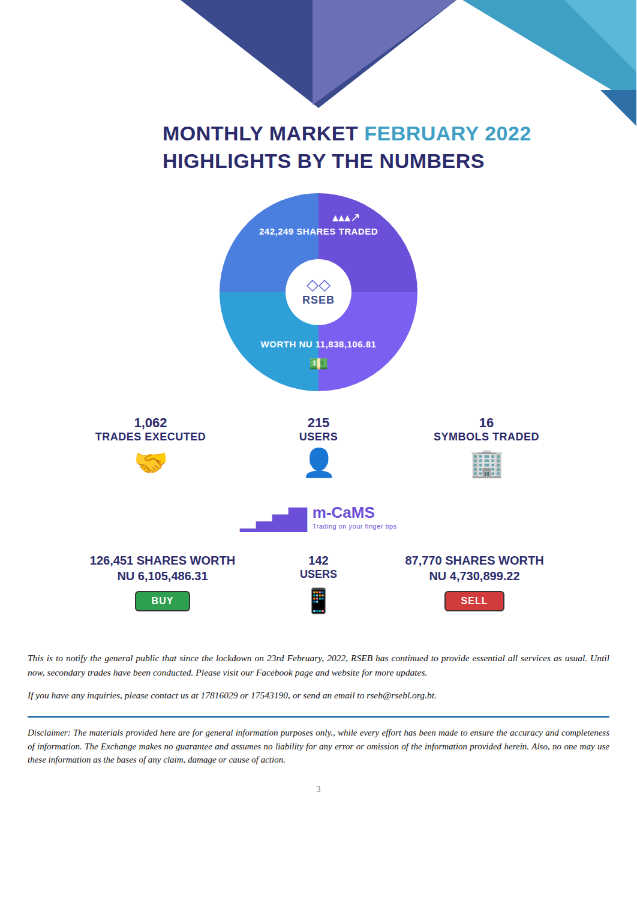MONTHLY MARKET FEBRUARY 2022
HIGHLIGHTS BY THE NUMBERS
▴▴▴↗
242,249 SHARES TRADED
◇◇
RSEB
WORTH NU 11,838,106.81
💵
1,062
TRADES EXECUTED
🤝
215
USERS
👤
16
SYMBOLS TRADED
🏢
▁▃▅▇ m-CaMS
Trading on your finger tips
126,451 SHARES WORTH
NU 6,105,486.31
BUY
142
USERS
📱
87,770 SHARES WORTH
NU 4,730,899.22
SELL
This is to notify the general public that since the lockdown on 23rd February, 2022, RSEB has continued to provide essential all services as usual. Until now, secondary trades have been conducted. Please visit our Facebook page and website for more updates.
If you have any inquiries, please contact us at 17816029 or 17543190, or send an email to rseb@rsebl.org.bt.
Disclaimer: The materials provided here are for general information purposes only., while every effort has been made to ensure the accuracy and completeness of information. The Exchange makes no guarantee and assumes no liability for any error or omission of the information provided herein. Also, no one may use these information as the bases of any claim, damage or cause of action.
3